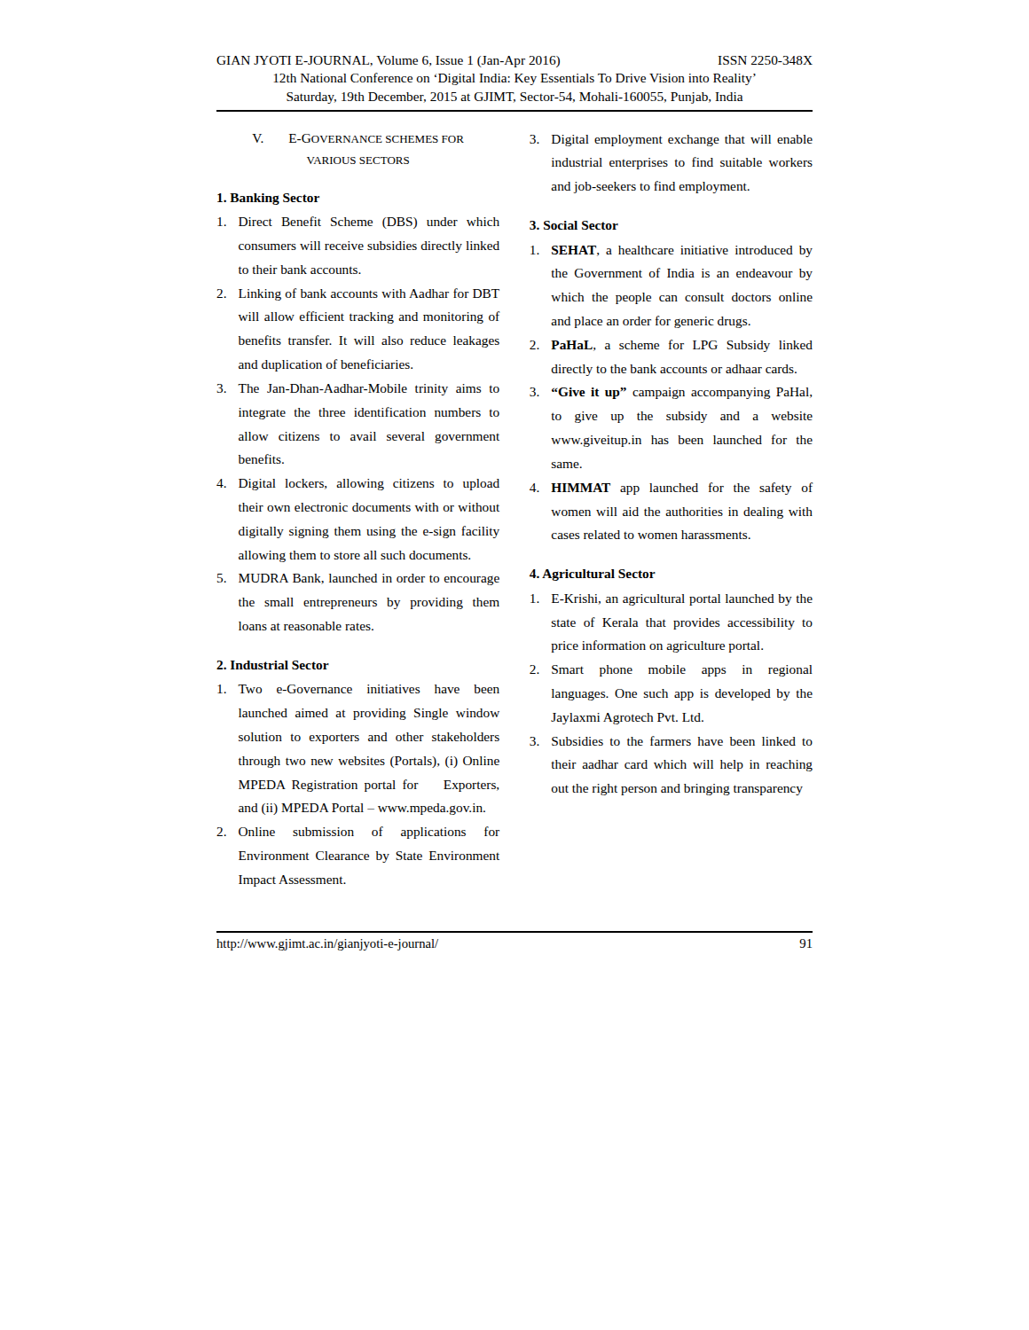GIAN JYOTI E-JOURNAL, Volume 6, Issue 1 (Jan-Apr 2016) ISSN 2250-348X
12th National Conference on ‘Digital India: Key Essentials To Drive Vision into Reality’
Saturday, 19th December, 2015 at GJIMT, Sector-54, Mohali-160055, Punjab, India
V. E-GOVERNANCE SCHEMES FOR
VARIOUS SECTORS
1. Banking Sector
Direct Benefit Scheme (DBS) under which consumers will receive subsidies directly linked to their bank accounts.
Linking of bank accounts with Aadhar for DBT will allow efficient tracking and monitoring of benefits transfer. It will also reduce leakages and duplication of beneficiaries.
The Jan-Dhan-Aadhar-Mobile trinity aims to integrate the three identification numbers to allow citizens to avail several government benefits.
Digital lockers, allowing citizens to upload their own electronic documents with or without digitally signing them using the e-sign facility allowing them to store all such documents.
MUDRA Bank, launched in order to encourage the small entrepreneurs by providing them loans at reasonable rates.
2. Industrial Sector
Two e-Governance initiatives have been launched aimed at providing Single window solution to exporters and other stakeholders through two new websites (Portals), (i) Online MPEDA Registration portal for Exporters, and (ii) MPEDA Portal – www.mpeda.gov.in.
Online submission of applications for Environment Clearance by State Environment Impact Assessment.
Digital employment exchange that will enable industrial enterprises to find suitable workers and job-seekers to find employment.
3. Social Sector
SEHAT, a healthcare initiative introduced by the Government of India is an endeavour by which the people can consult doctors online and place an order for generic drugs.
PaHaL, a scheme for LPG Subsidy linked directly to the bank accounts or adhaar cards.
“Give it up” campaign accompanying PaHal, to give up the subsidy and a website www.giveitup.in has been launched for the same.
HIMMAT app launched for the safety of women will aid the authorities in dealing with cases related to women harassments.
4. Agricultural Sector
E-Krishi, an agricultural portal launched by the state of Kerala that provides accessibility to price information on agriculture portal.
Smart phone mobile apps in regional languages. One such app is developed by the Jaylaxmi Agrotech Pvt. Ltd.
Subsidies to the farmers have been linked to their aadhar card which will help in reaching out the right person and bringing transparency
http://www.gjimt.ac.in/gianjyoti-e-journal/ 91